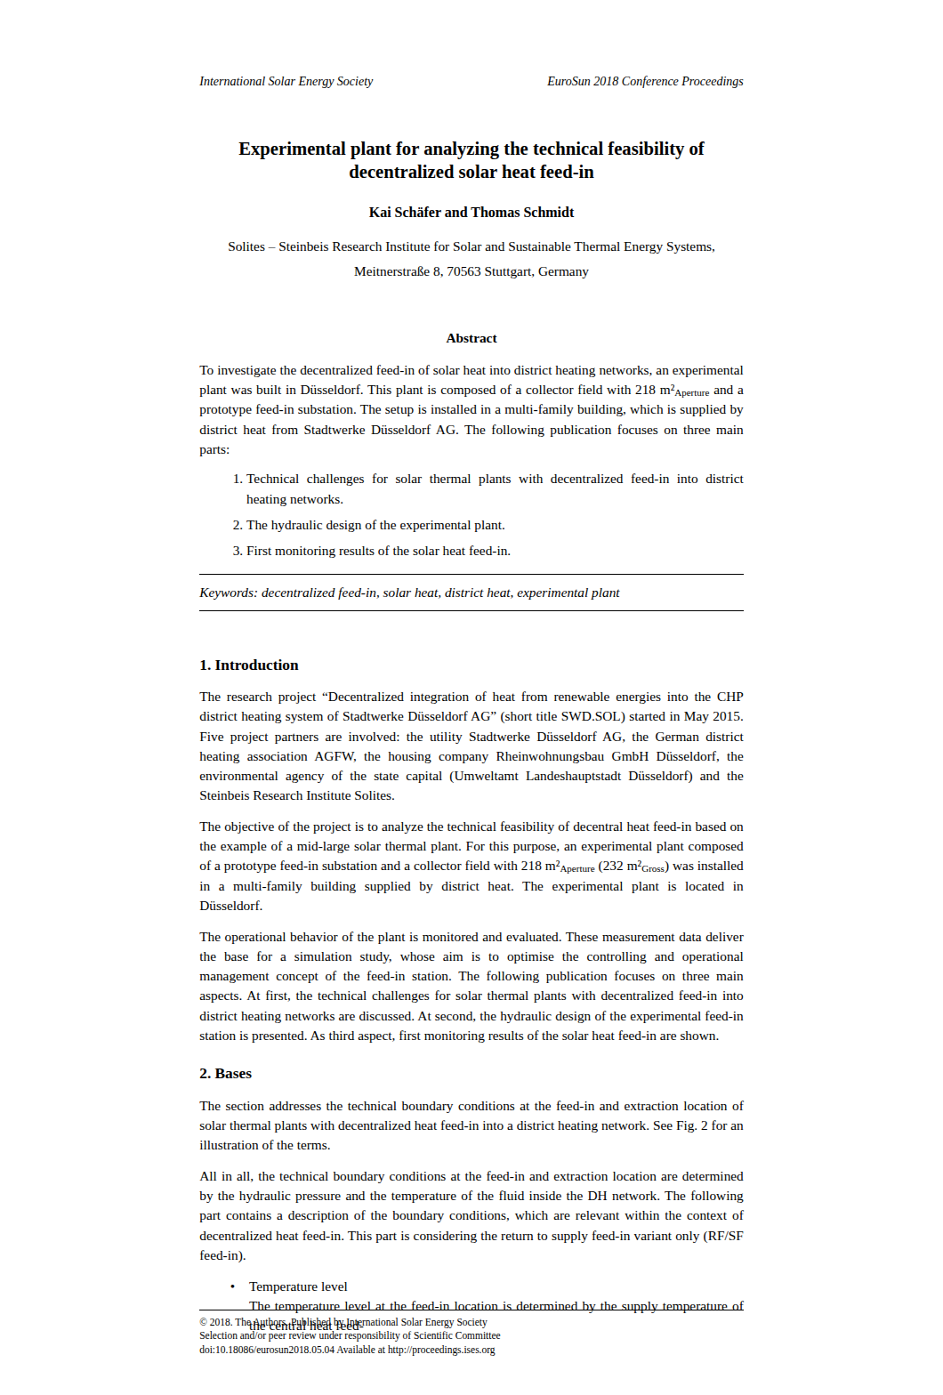International Solar Energy Society EuroSun 2018 Conference Proceedings
Experimental plant for analyzing the technical feasibility of decentralized solar heat feed-in
Kai Schäfer and Thomas Schmidt
Solites – Steinbeis Research Institute for Solar and Sustainable Thermal Energy Systems,
Meitnerstraße 8, 70563 Stuttgart, Germany
Abstract
To investigate the decentralized feed-in of solar heat into district heating networks, an experimental plant was built in Düsseldorf. This plant is composed of a collector field with 218 m²Aperture and a prototype feed-in substation. The setup is installed in a multi-family building, which is supplied by district heat from Stadtwerke Düsseldorf AG. The following publication focuses on three main parts:
Technical challenges for solar thermal plants with decentralized feed-in into district heating networks.
The hydraulic design of the experimental plant.
First monitoring results of the solar heat feed-in.
Keywords: decentralized feed-in, solar heat, district heat, experimental plant
1. Introduction
The research project “Decentralized integration of heat from renewable energies into the CHP district heating system of Stadtwerke Düsseldorf AG” (short title SWD.SOL) started in May 2015. Five project partners are involved: the utility Stadtwerke Düsseldorf AG, the German district heating association AGFW, the housing company Rheinwohnungsbau GmbH Düsseldorf, the environmental agency of the state capital (Umweltamt Landeshauptstadt Düsseldorf) and the Steinbeis Research Institute Solites.
The objective of the project is to analyze the technical feasibility of decentral heat feed-in based on the example of a mid-large solar thermal plant. For this purpose, an experimental plant composed of a prototype feed-in substation and a collector field with 218 m²Aperture (232 m²Gross) was installed in a multi-family building supplied by district heat. The experimental plant is located in Düsseldorf.
The operational behavior of the plant is monitored and evaluated. These measurement data deliver the base for a simulation study, whose aim is to optimise the controlling and operational management concept of the feed-in station. The following publication focuses on three main aspects. At first, the technical challenges for solar thermal plants with decentralized feed-in into district heating networks are discussed. At second, the hydraulic design of the experimental feed-in station is presented. As third aspect, first monitoring results of the solar heat feed-in are shown.
2. Bases
The section addresses the technical boundary conditions at the feed-in and extraction location of solar thermal plants with decentralized heat feed-in into a district heating network. See Fig. 2 for an illustration of the terms.
All in all, the technical boundary conditions at the feed-in and extraction location are determined by the hydraulic pressure and the temperature of the fluid inside the DH network. The following part contains a description of the boundary conditions, which are relevant within the context of decentralized heat feed-in. This part is considering the return to supply feed-in variant only (RF/SF feed-in).
Temperature level The temperature level at the feed-in location is determined by the supply temperature of the central heat feed-
© 2018. The Authors. Published by International Solar Energy Society
Selection and/or peer review under responsibility of Scientific Committee
doi:10.18086/eurosun2018.05.04 Available at http://proceedings.ises.org